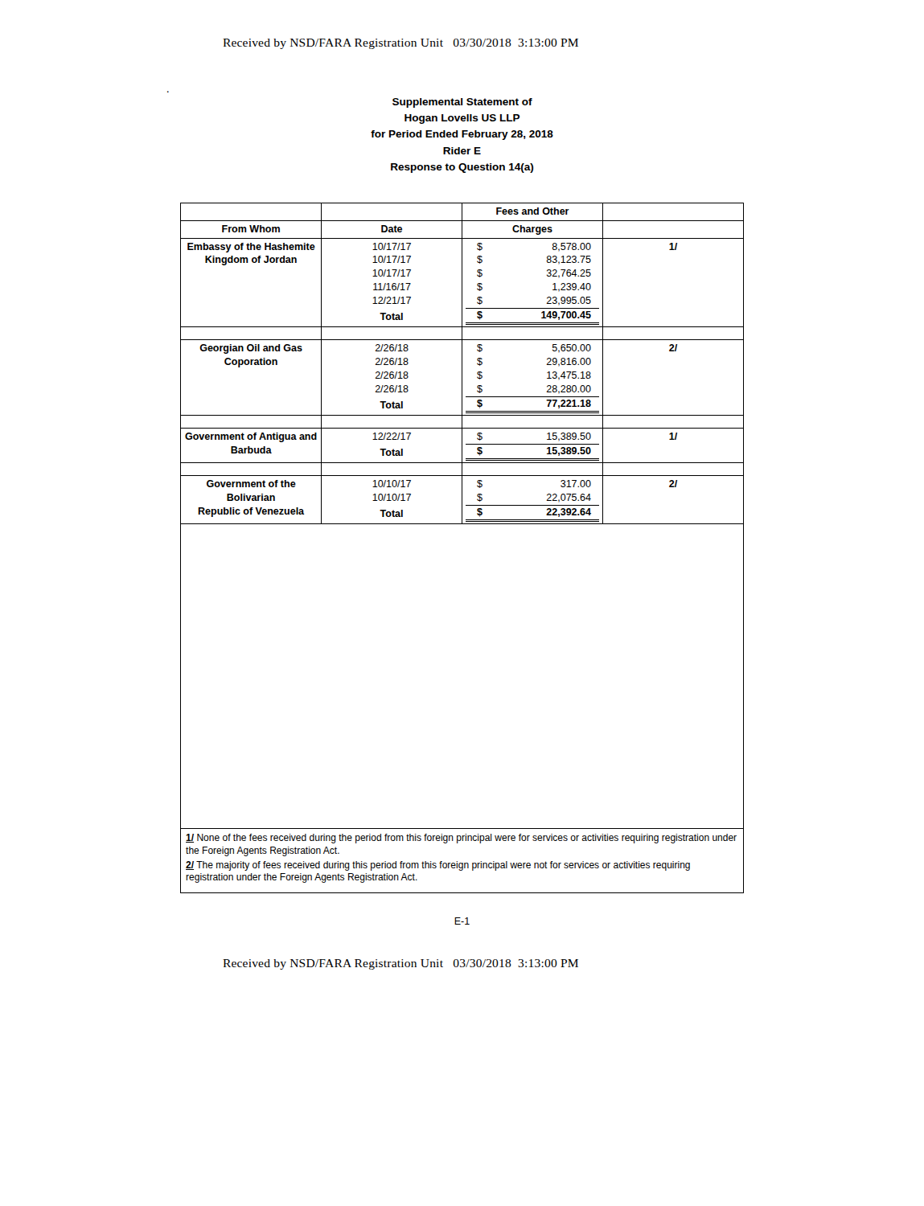Received by NSD/FARA Registration Unit 03/30/2018 3:13:00 PM
.
Supplemental Statement of
Hogan Lovells US LLP
for Period Ended February 28, 2018
Rider E
Response to Question 14(a)
| | | Fees and Other | |
| --- | --- | --- | --- |
| From Whom | Date | Charges | |
| Embassy of the Hashemite Kingdom of Jordan | 10/17/17 10/17/17 10/17/17 11/16/17 12/21/17 Total | $ 8,578.00 $ 83,123.75 $ 32,764.25 $ 1,239.40 $ 23,995.05 $ 149,700.45 | 1/ |
| Georgian Oil and Gas Coporation | 2/26/18 2/26/18 2/26/18 2/26/18 Total | $ 5,650.00 $ 29,816.00 $ 13,475.18 $ 28,280.00 $ 77,221.18 | 2/ |
| Government of Antigua and Barbuda | 12/22/17 Total | $ 15,389.50 $ 15,389.50 | 1/ |
| Government of the Bolivarian Republic of Venezuela | 10/10/17 10/10/17 Total | $ 317.00 $ 22,075.64 $ 22,392.64 | 2/ |
1/ None of the fees received during the period from this foreign principal were for services or activities requiring registration under the Foreign Agents Registration Act.
2/ The majority of fees received during this period from this foreign principal were not for services or activities requiring registration under the Foreign Agents Registration Act.
E-1
Received by NSD/FARA Registration Unit 03/30/2018 3:13:00 PM